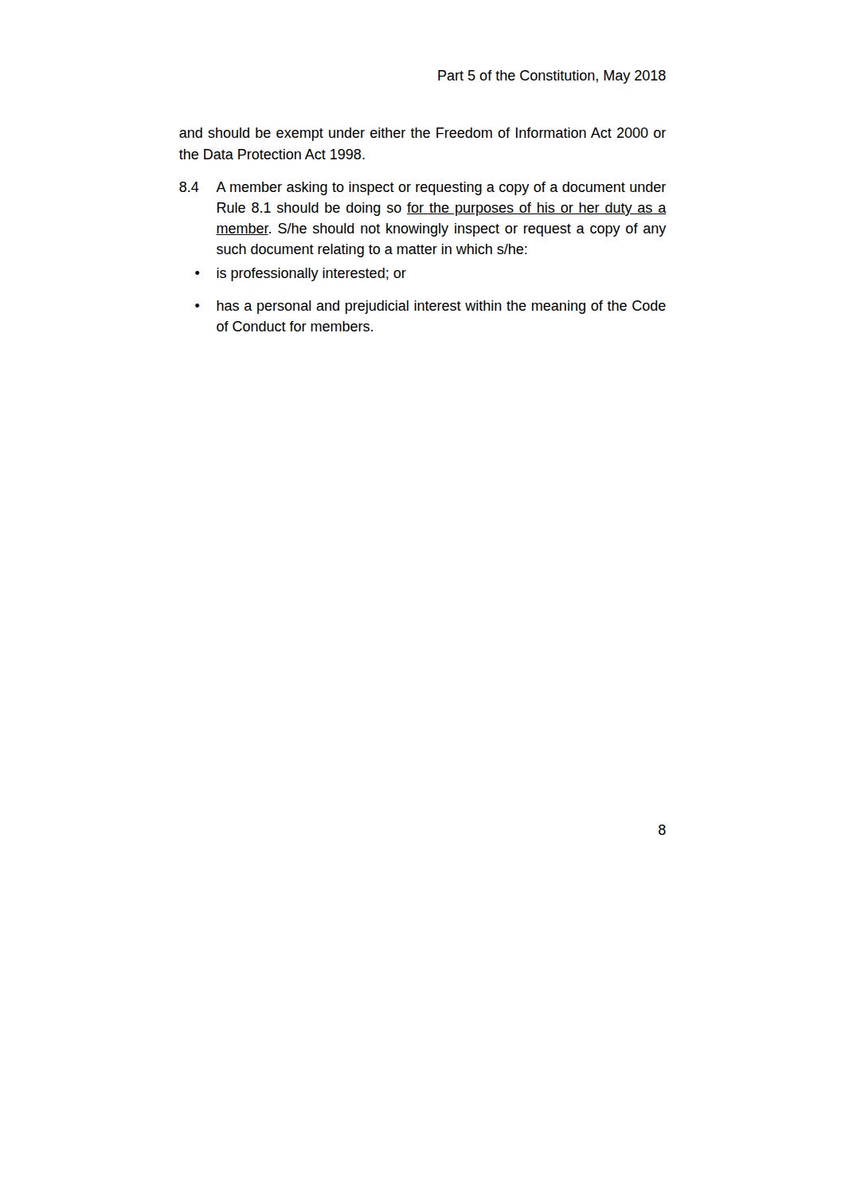Part 5 of the Constitution, May 2018
and should be exempt under either the Freedom of Information Act 2000 or the Data Protection Act 1998.
8.4
A member asking to inspect or requesting a copy of a document under Rule 8.1 should be doing so for the purposes of his or her duty as a member. S/he should not knowingly inspect or request a copy of any such document relating to a matter in which s/he:
is professionally interested; or
has a personal and prejudicial interest within the meaning of the Code of Conduct for members.
8